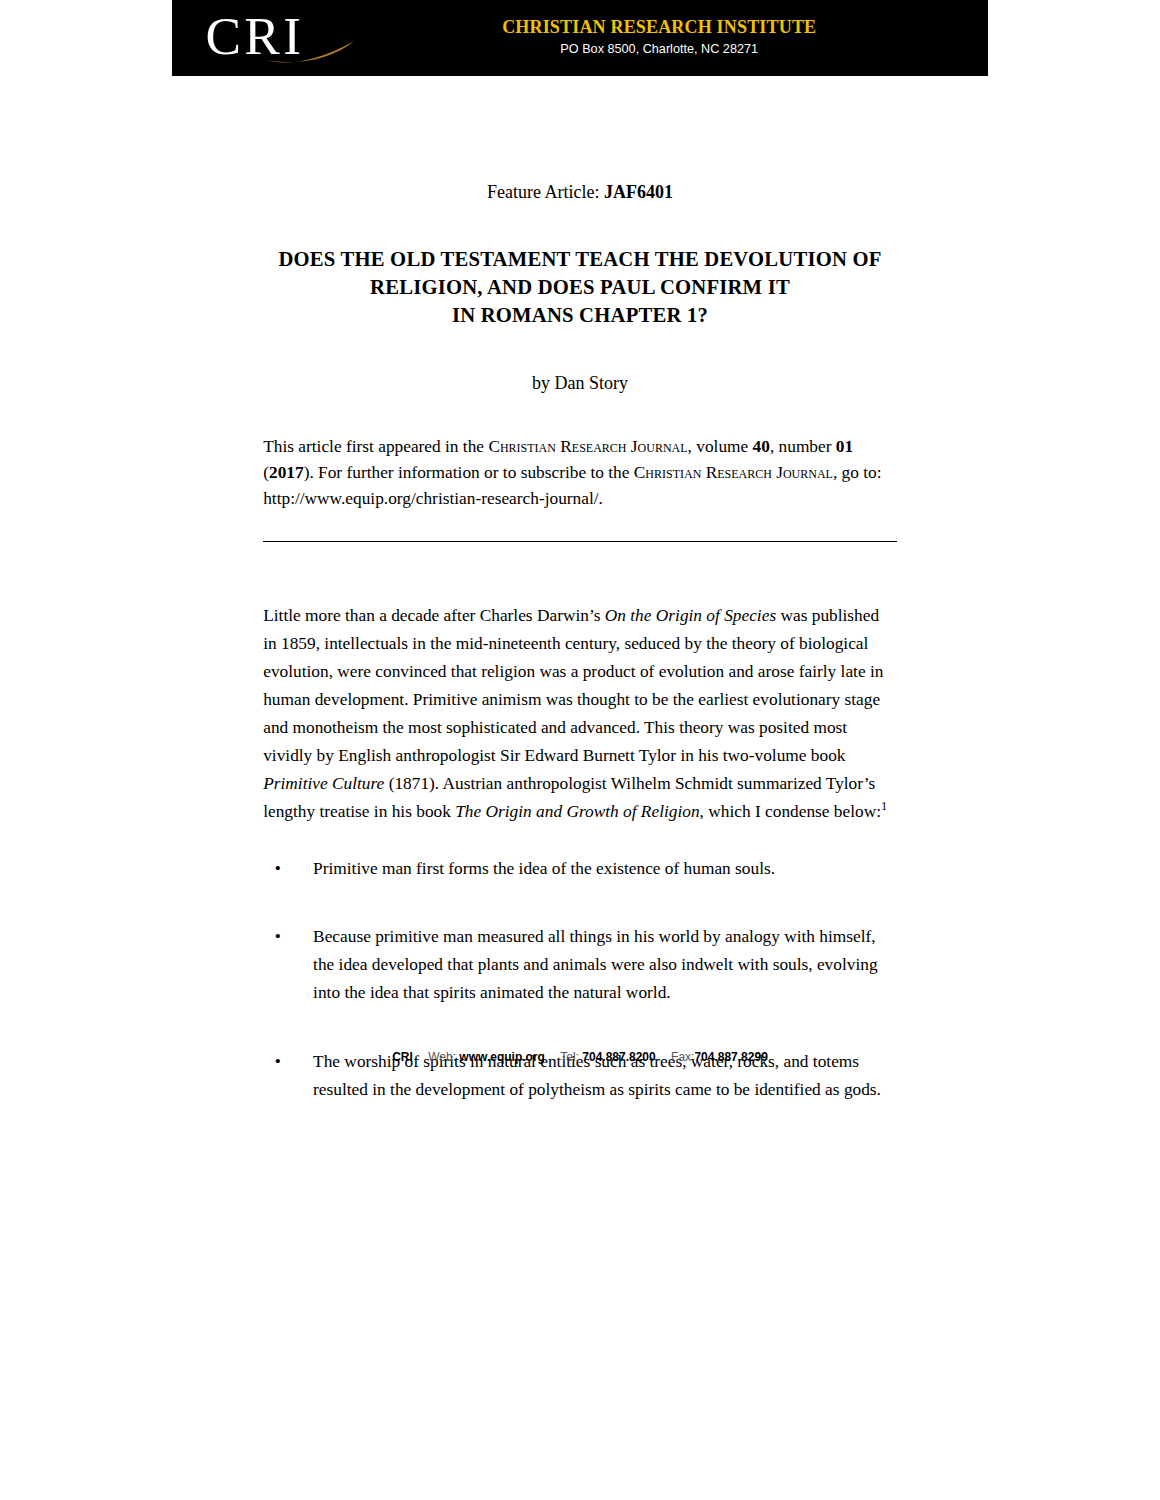CRI
CHRISTIAN RESEARCH INSTITUTE
PO Box 8500, Charlotte, NC 28271
Feature Article: JAF6401
DOES THE OLD TESTAMENT TEACH THE DEVOLUTION OF
RELIGION, AND DOES PAUL CONFIRM IT
IN ROMANS CHAPTER 1?
by Dan Story
This article first appeared in the Christian Research Journal, volume 40, number 01 (2017). For further information or to subscribe to the Christian Research Journal, go to: http://www.equip.org/christian-research-journal/.
Little more than a decade after Charles Darwin’s On the Origin of Species was published in 1859, intellectuals in the mid-nineteenth century, seduced by the theory of biological evolution, were convinced that religion was a product of evolution and arose fairly late in human development. Primitive animism was thought to be the earliest evolutionary stage and monotheism the most sophisticated and advanced. This theory was posited most vividly by English anthropologist Sir Edward Burnett Tylor in his two-volume book Primitive Culture (1871). Austrian anthropologist Wilhelm Schmidt summarized Tylor’s lengthy treatise in his book The Origin and Growth of Religion, which I condense below:1
Primitive man first forms the idea of the existence of human souls.
Because primitive man measured all things in his world by analogy with himself, the idea developed that plants and animals were also indwelt with souls, evolving into the idea that spirits animated the natural world.
The worship of spirits in natural entities such as trees, water, rocks, and totems resulted in the development of polytheism as spirits came to be identified as gods.
CRI Web: www.equip.org Tel: 704.887.8200 Fax: 704.887.8299